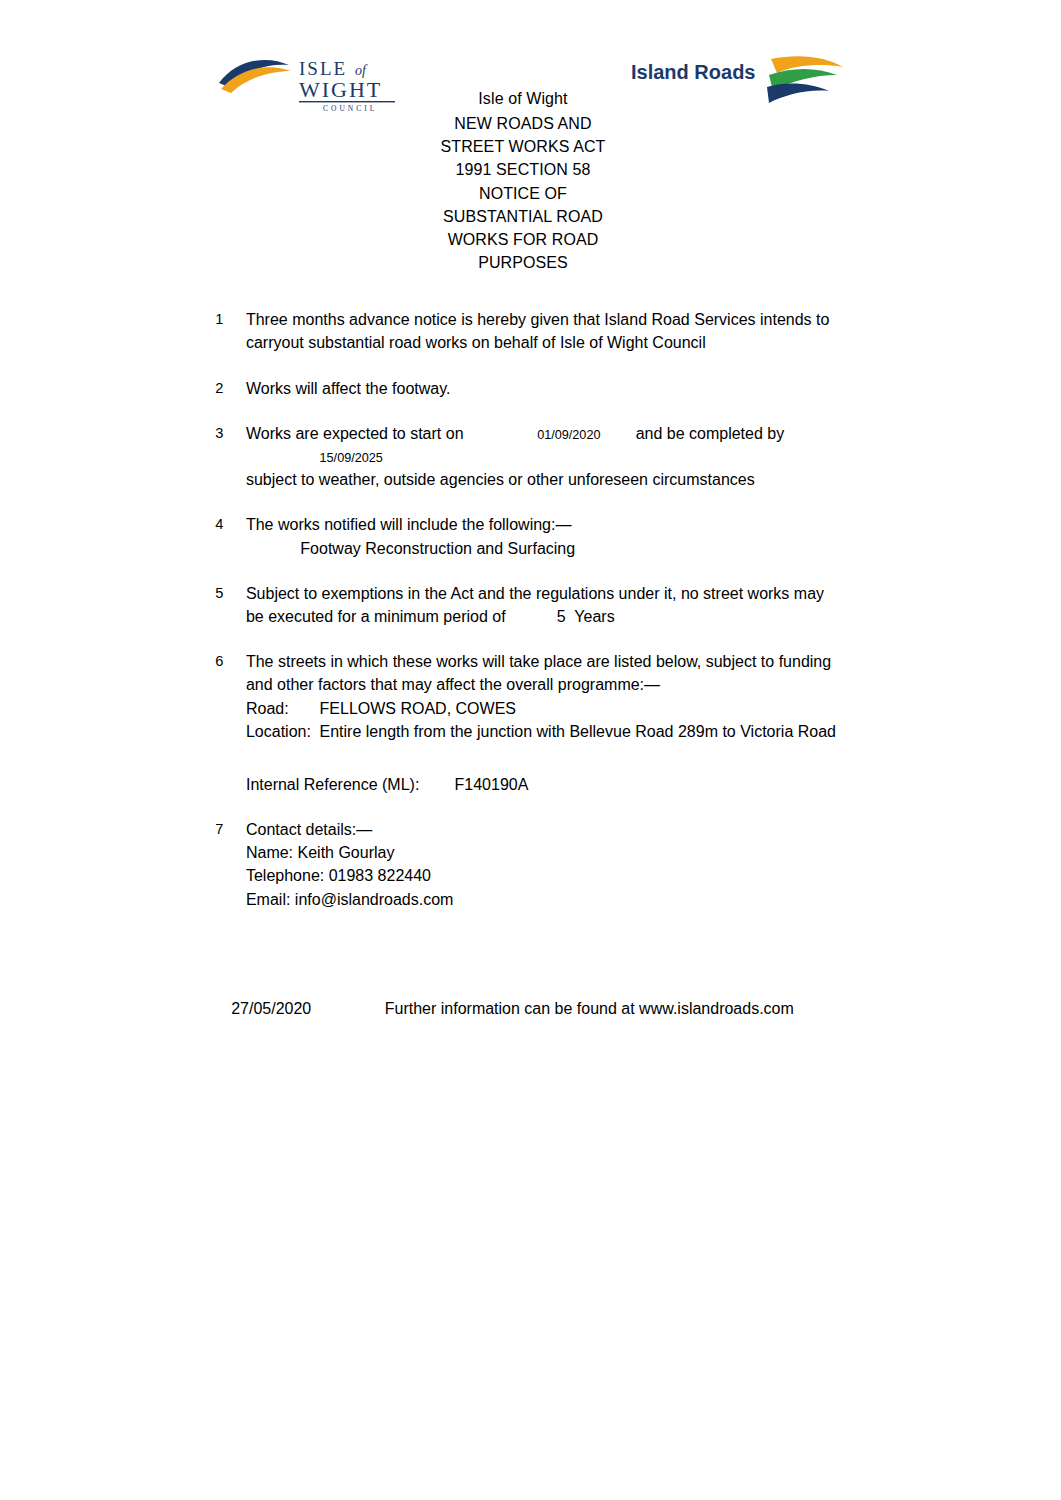ISLE of WIGHT COUNCIL
Isle of Wight NEW ROADS AND STREET WORKS ACT 1991 SECTION 58 NOTICE OF SUBSTANTIAL ROAD WORKS FOR ROAD PURPOSES
Island Roads
1
Three months advance notice is hereby given that Island Road Services intends to carryout substantial road works on behalf of Isle of Wight Council
2
Works will affect the footway.
3
Works are expected to start on 01/09/2020 and be completed by 15/09/2025
subject to weather, outside agencies or other unforeseen circumstances
4
The works notified will include the following:— Footway Reconstruction and Surfacing
5
Subject to exemptions in the Act and the regulations under it, no street works may
be executed for a minimum period of 5 Years
6
The streets in which these works will take place are listed below, subject to funding and other factors that may affect the overall programme:— Road: FELLOWS ROAD, COWES Location: Entire length from the junction with Bellevue Road 289m to Victoria Road Internal Reference (ML): F140190A
7
Contact details:— Name: Keith Gourlay Telephone: 01983 822440 Email: info@islandroads.com
27/05/2020 Further information can be found at www.islandroads.com